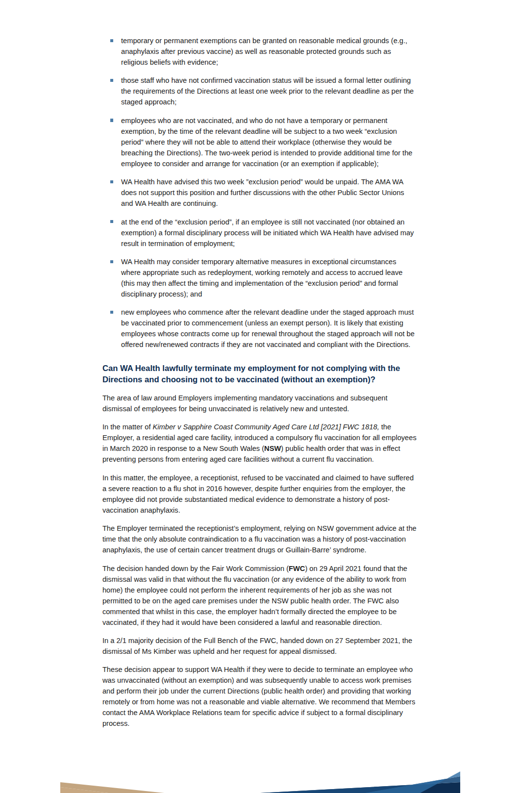temporary or permanent exemptions can be granted on reasonable medical grounds (e.g., anaphylaxis after previous vaccine) as well as reasonable protected grounds such as religious beliefs with evidence;
those staff who have not confirmed vaccination status will be issued a formal letter outlining the requirements of the Directions at least one week prior to the relevant deadline as per the staged approach;
employees who are not vaccinated, and who do not have a temporary or permanent exemption, by the time of the relevant deadline will be subject to a two week “exclusion period” where they will not be able to attend their workplace (otherwise they would be breaching the Directions). The two-week period is intended to provide additional time for the employee to consider and arrange for vaccination (or an exemption if applicable);
WA Health have advised this two week ”exclusion period” would be unpaid. The AMA WA does not support this position and further discussions with the other Public Sector Unions and WA Health are continuing.
at the end of the “exclusion period”, if an employee is still not vaccinated (nor obtained an exemption) a formal disciplinary process will be initiated which WA Health have advised may result in termination of employment;
WA Health may consider temporary alternative measures in exceptional circumstances where appropriate such as redeployment, working remotely and access to accrued leave (this may then affect the timing and implementation of the “exclusion period” and formal disciplinary process); and
new employees who commence after the relevant deadline under the staged approach must be vaccinated prior to commencement (unless an exempt person). It is likely that existing employees whose contracts come up for renewal throughout the staged approach will not be offered new/renewed contracts if they are not vaccinated and compliant with the Directions.
Can WA Health lawfully terminate my employment for not complying with the Directions and choosing not to be vaccinated (without an exemption)?
The area of law around Employers implementing mandatory vaccinations and subsequent dismissal of employees for being unvaccinated is relatively new and untested.
In the matter of Kimber v Sapphire Coast Community Aged Care Ltd [2021] FWC 1818, the Employer, a residential aged care facility, introduced a compulsory flu vaccination for all employees in March 2020 in response to a New South Wales (NSW) public health order that was in effect preventing persons from entering aged care facilities without a current flu vaccination.
In this matter, the employee, a receptionist, refused to be vaccinated and claimed to have suffered a severe reaction to a flu shot in 2016 however, despite further enquiries from the employer, the employee did not provide substantiated medical evidence to demonstrate a history of post-vaccination anaphylaxis.
The Employer terminated the receptionist’s employment, relying on NSW government advice at the time that the only absolute contraindication to a flu vaccination was a history of post-vaccination anaphylaxis, the use of certain cancer treatment drugs or Guillain-Barre’ syndrome.
The decision handed down by the Fair Work Commission (FWC) on 29 April 2021 found that the dismissal was valid in that without the flu vaccination (or any evidence of the ability to work from home) the employee could not perform the inherent requirements of her job as she was not permitted to be on the aged care premises under the NSW public health order. The FWC also commented that whilst in this case, the employer hadn’t formally directed the employee to be vaccinated, if they had it would have been considered a lawful and reasonable direction.
In a 2/1 majority decision of the Full Bench of the FWC, handed down on 27 September 2021, the dismissal of Ms Kimber was upheld and her request for appeal dismissed.
These decision appear to support WA Health if they were to decide to terminate an employee who was unvaccinated (without an exemption) and was subsequently unable to access work premises and perform their job under the current Directions (public health order) and providing that working remotely or from home was not a reasonable and viable alternative. We recommend that Members contact the AMA Workplace Relations team for specific advice if subject to a formal disciplinary process.